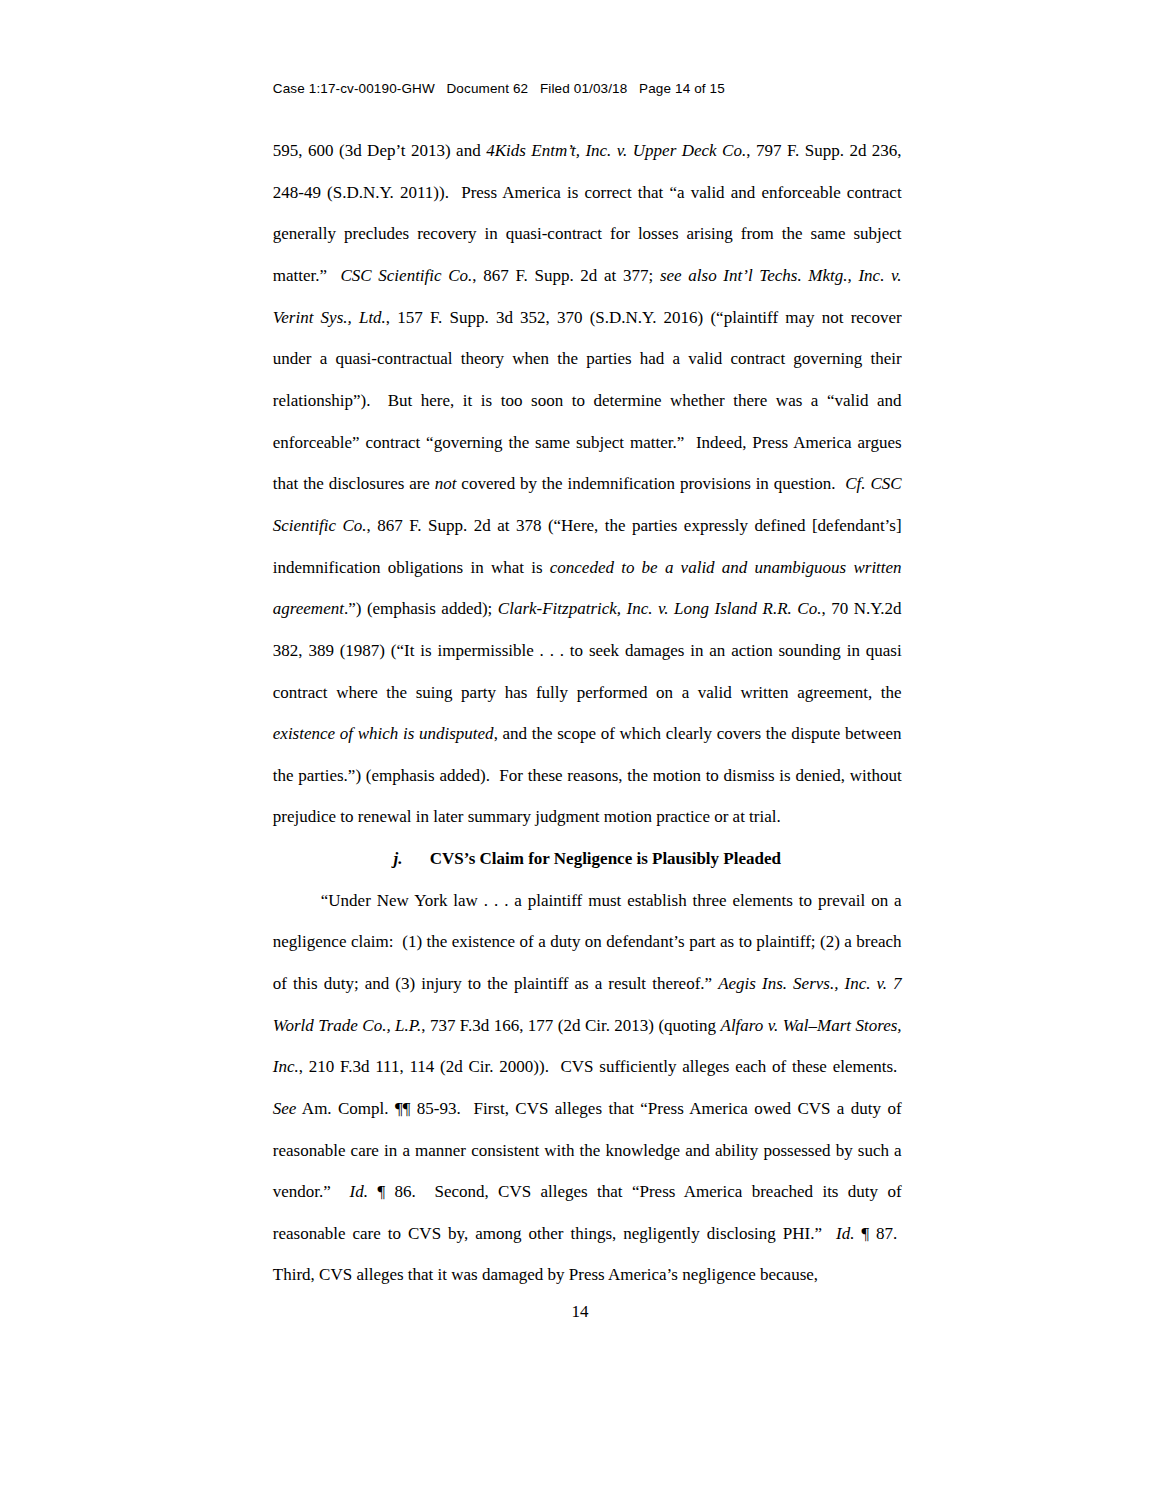Case 1:17-cv-00190-GHW Document 62 Filed 01/03/18 Page 14 of 15
595, 600 (3d Dep’t 2013) and 4Kids Entm’t, Inc. v. Upper Deck Co., 797 F. Supp. 2d 236, 248-49 (S.D.N.Y. 2011)). Press America is correct that “a valid and enforceable contract generally precludes recovery in quasi-contract for losses arising from the same subject matter.” CSC Scientific Co., 867 F. Supp. 2d at 377; see also Int’l Techs. Mktg., Inc. v. Verint Sys., Ltd., 157 F. Supp. 3d 352, 370 (S.D.N.Y. 2016) (“plaintiff may not recover under a quasi-contractual theory when the parties had a valid contract governing their relationship”). But here, it is too soon to determine whether there was a “valid and enforceable” contract “governing the same subject matter.” Indeed, Press America argues that the disclosures are not covered by the indemnification provisions in question. Cf. CSC Scientific Co., 867 F. Supp. 2d at 378 (“Here, the parties expressly defined [defendant’s] indemnification obligations in what is conceded to be a valid and unambiguous written agreement.”) (emphasis added); Clark-Fitzpatrick, Inc. v. Long Island R.R. Co., 70 N.Y.2d 382, 389 (1987) (“It is impermissible . . . to seek damages in an action sounding in quasi contract where the suing party has fully performed on a valid written agreement, the existence of which is undisputed, and the scope of which clearly covers the dispute between the parties.”) (emphasis added). For these reasons, the motion to dismiss is denied, without prejudice to renewal in later summary judgment motion practice or at trial.
j. CVS’s Claim for Negligence is Plausibly Pleaded
“Under New York law . . . a plaintiff must establish three elements to prevail on a negligence claim: (1) the existence of a duty on defendant’s part as to plaintiff; (2) a breach of this duty; and (3) injury to the plaintiff as a result thereof.” Aegis Ins. Servs., Inc. v. 7 World Trade Co., L.P., 737 F.3d 166, 177 (2d Cir. 2013) (quoting Alfaro v. Wal–Mart Stores, Inc., 210 F.3d 111, 114 (2d Cir. 2000)). CVS sufficiently alleges each of these elements. See Am. Compl. ¶¶ 85-93. First, CVS alleges that “Press America owed CVS a duty of reasonable care in a manner consistent with the knowledge and ability possessed by such a vendor.” Id. ¶ 86. Second, CVS alleges that “Press America breached its duty of reasonable care to CVS by, among other things, negligently disclosing PHI.” Id. ¶ 87. Third, CVS alleges that it was damaged by Press America’s negligence because,
14